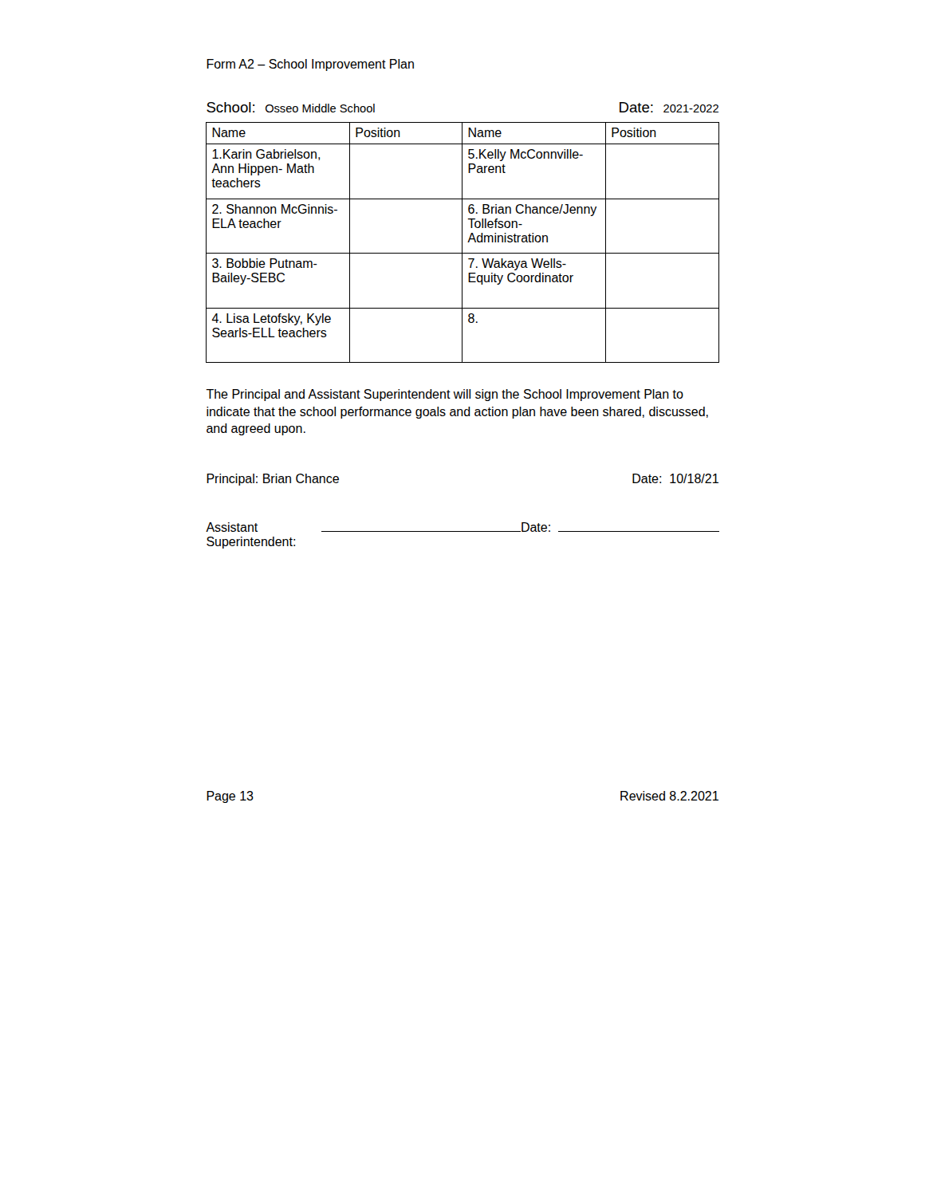Form A2 – School Improvement Plan
School: Osseo Middle School Date: 2021-2022
| Name | Position | Name | Position |
| --- | --- | --- | --- |
| 1.Karin Gabrielson, Ann Hippen- Math teachers | | 5.Kelly McConnville-Parent | |
| 2. Shannon McGinnis-ELA teacher | | 6. Brian Chance/Jenny Tollefson-Administration | |
| 3. Bobbie Putnam-Bailey-SEBC | | 7. Wakaya Wells- Equity Coordinator | |
| 4. Lisa Letofsky, Kyle Searls-ELL teachers | | 8. | |
The Principal and Assistant Superintendent will sign the School Improvement Plan to indicate that the school performance goals and action plan have been shared, discussed, and agreed upon.
Principal: Brian Chance Date: 10/18/21
Assistant Superintendent: Date:
Page 13 Revised 8.2.2021